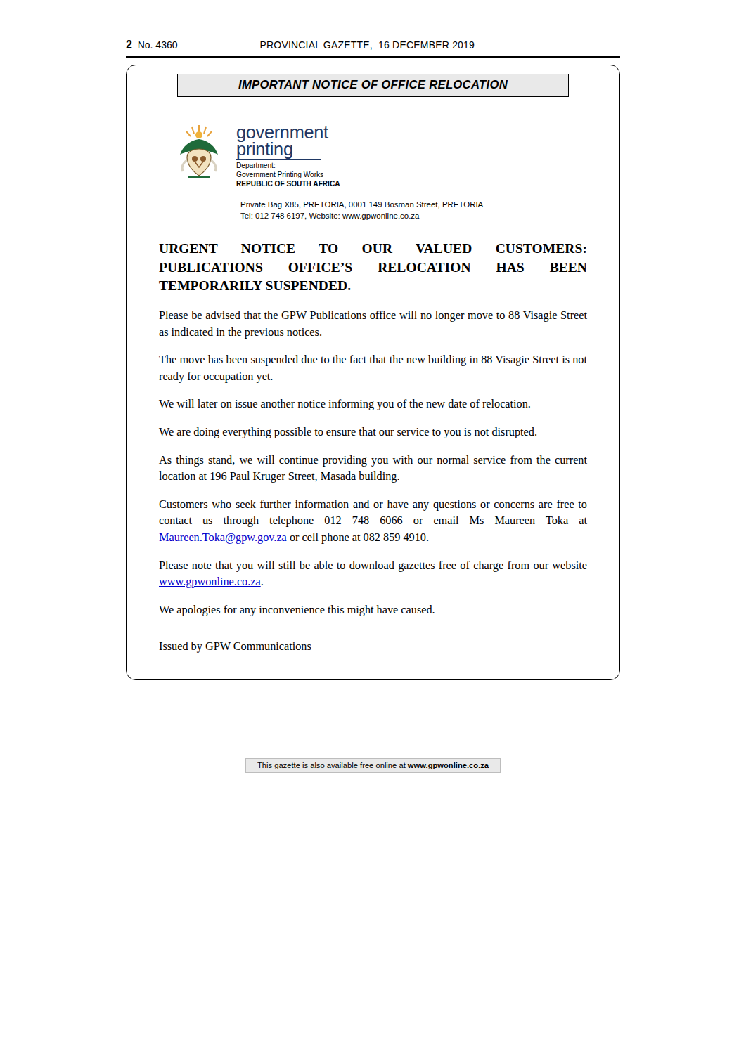2 No. 4360
PROVINCIAL GAZETTE, 16 DECEMBER 2019
IMPORTANT NOTICE OF OFFICE RELOCATION
government
printing
Department:
Government Printing Works
REPUBLIC OF SOUTH AFRICA
Private Bag X85, PRETORIA, 0001 149 Bosman Street, PRETORIA
Tel: 012 748 6197, Website: www.gpwonline.co.za
URGENT NOTICE TO OUR VALUED CUSTOMERS: PUBLICATIONS OFFICE’S RELOCATION HAS BEEN TEMPORARILY SUSPENDED.
Please be advised that the GPW Publications office will no longer move to 88 Visagie Street as indicated in the previous notices.
The move has been suspended due to the fact that the new building in 88 Visagie Street is not ready for occupation yet.
We will later on issue another notice informing you of the new date of relocation.
We are doing everything possible to ensure that our service to you is not disrupted.
As things stand, we will continue providing you with our normal service from the current location at 196 Paul Kruger Street, Masada building.
Customers who seek further information and or have any questions or concerns are free to contact us through telephone 012 748 6066 or email Ms Maureen Toka at Maureen.Toka@gpw.gov.za or cell phone at 082 859 4910.
Please note that you will still be able to download gazettes free of charge from our website www.gpwonline.co.za.
We apologies for any inconvenience this might have caused.
Issued by GPW Communications
This gazette is also available free online at www.gpwonline.co.za